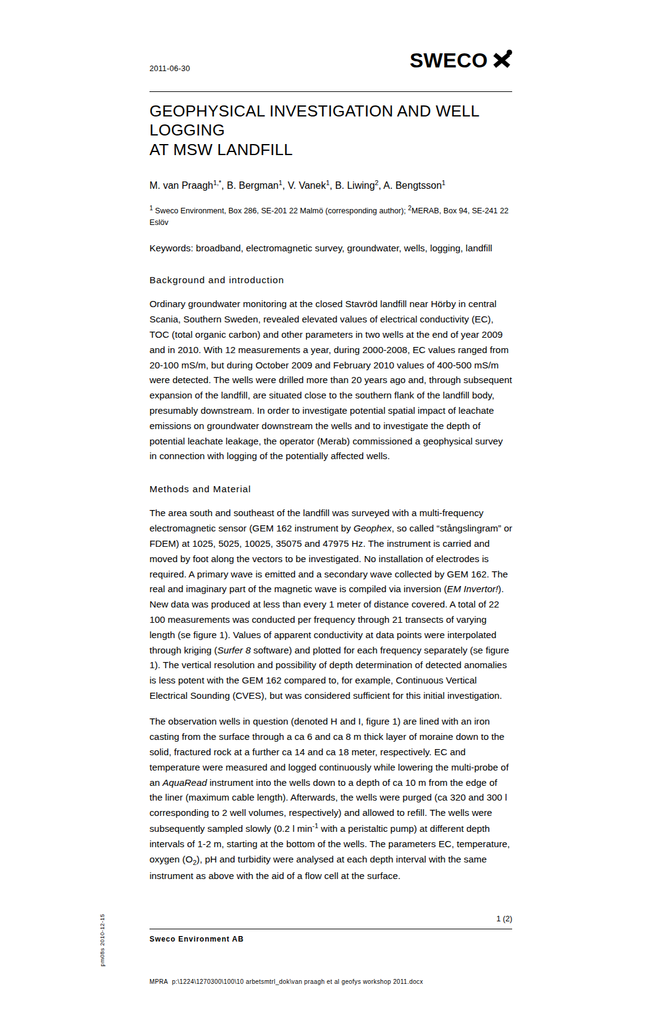2011-06-30
SWECO
GEOPHYSICAL INVESTIGATION AND WELL LOGGING
AT MSW LANDFILL
M. van Praagh1,*, B. Bergman1, V. Vanek1, B. Liwing2, A. Bengtsson1
1 Sweco Environment, Box 286, SE-201 22 Malmö (corresponding author); 2MERAB, Box 94, SE-241 22 Eslöv
Keywords: broadband, electromagnetic survey, groundwater, wells, logging, landfill
Background and introduction
Ordinary groundwater monitoring at the closed Stavröd landfill near Hörby in central Scania, Southern Sweden, revealed elevated values of electrical conductivity (EC), TOC (total organic carbon) and other parameters in two wells at the end of year 2009 and in 2010. With 12 measurements a year, during 2000-2008, EC values ranged from 20-100 mS/m, but during October 2009 and February 2010 values of 400-500 mS/m were detected. The wells were drilled more than 20 years ago and, through subsequent expansion of the landfill, are situated close to the southern flank of the landfill body, presumably downstream. In order to investigate potential spatial impact of leachate emissions on groundwater downstream the wells and to investigate the depth of potential leachate leakage, the operator (Merab) commissioned a geophysical survey in connection with logging of the potentially affected wells.
Methods and Material
The area south and southeast of the landfill was surveyed with a multi-frequency electromagnetic sensor (GEM 162 instrument by Geophex, so called “stångslingram” or FDEM) at 1025, 5025, 10025, 35075 and 47975 Hz. The instrument is carried and moved by foot along the vectors to be investigated. No installation of electrodes is required. A primary wave is emitted and a secondary wave collected by GEM 162. The real and imaginary part of the magnetic wave is compiled via inversion (EM Invertor!). New data was produced at less than every 1 meter of distance covered. A total of 22 100 measurements was conducted per frequency through 21 transects of varying length (se figure 1). Values of apparent conductivity at data points were interpolated through kriging (Surfer 8 software) and plotted for each frequency separately (se figure 1). The vertical resolution and possibility of depth determination of detected anomalies is less potent with the GEM 162 compared to, for example, Continuous Vertical Electrical Sounding (CVES), but was considered sufficient for this initial investigation.
The observation wells in question (denoted H and I, figure 1) are lined with an iron casting from the surface through a ca 6 and ca 8 m thick layer of moraine down to the solid, fractured rock at a further ca 14 and ca 18 meter, respectively. EC and temperature were measured and logged continuously while lowering the multi-probe of an AquaRead instrument into the wells down to a depth of ca 10 m from the edge of the liner (maximum cable length). Afterwards, the wells were purged (ca 320 and 300 l corresponding to 2 well volumes, respectively) and allowed to refill. The wells were subsequently sampled slowly (0.2 l min-1 with a peristaltic pump) at different depth intervals of 1-2 m, starting at the bottom of the wells. The parameters EC, temperature, oxygen (O2), pH and turbidity were analysed at each depth interval with the same instrument as above with the aid of a flow cell at the surface.
1 (2)
Sweco Environment AB
MPRA p:\1224\1270300\100\10 arbetsmtrl_dok\van praagh et al geofys workshop 2011.docx
pm08s 2010-12-15